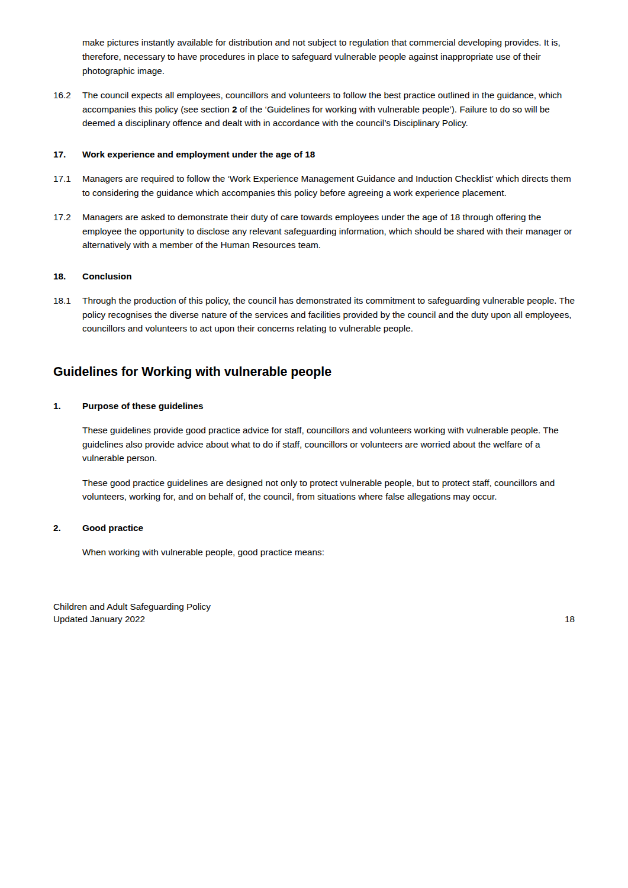make pictures instantly available for distribution and not subject to regulation that commercial developing provides. It is, therefore, necessary to have procedures in place to safeguard vulnerable people against inappropriate use of their photographic image.
16.2 The council expects all employees, councillors and volunteers to follow the best practice outlined in the guidance, which accompanies this policy (see section 2 of the ‘Guidelines for working with vulnerable people’). Failure to do so will be deemed a disciplinary offence and dealt with in accordance with the council’s Disciplinary Policy.
17. Work experience and employment under the age of 18
17.1 Managers are required to follow the ‘Work Experience Management Guidance and Induction Checklist’ which directs them to considering the guidance which accompanies this policy before agreeing a work experience placement.
17.2 Managers are asked to demonstrate their duty of care towards employees under the age of 18 through offering the employee the opportunity to disclose any relevant safeguarding information, which should be shared with their manager or alternatively with a member of the Human Resources team.
18. Conclusion
18.1 Through the production of this policy, the council has demonstrated its commitment to safeguarding vulnerable people. The policy recognises the diverse nature of the services and facilities provided by the council and the duty upon all employees, councillors and volunteers to act upon their concerns relating to vulnerable people.
Guidelines for Working with vulnerable people
1. Purpose of these guidelines
These guidelines provide good practice advice for staff, councillors and volunteers working with vulnerable people. The guidelines also provide advice about what to do if staff, councillors or volunteers are worried about the welfare of a vulnerable person.
These good practice guidelines are designed not only to protect vulnerable people, but to protect staff, councillors and volunteers, working for, and on behalf of, the council, from situations where false allegations may occur.
2. Good practice
When working with vulnerable people, good practice means:
Children and Adult Safeguarding Policy
Updated January 2022 18